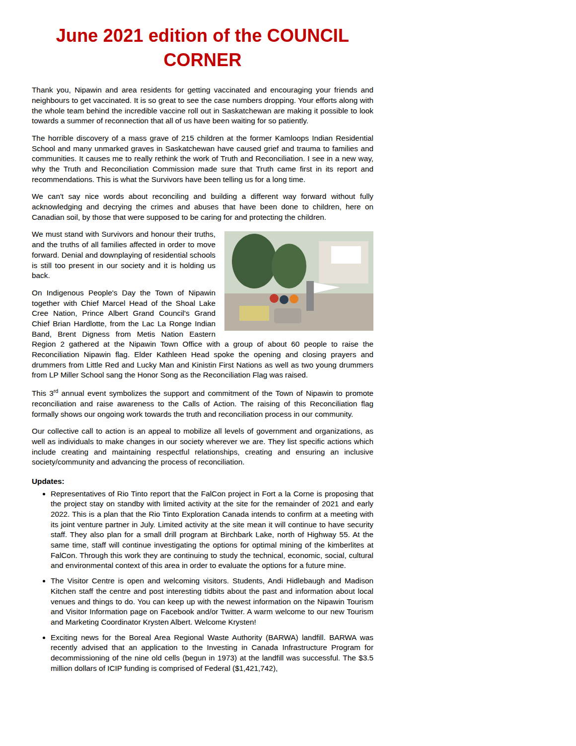June 2021 edition of the COUNCIL CORNER
Thank you, Nipawin and area residents for getting vaccinated and encouraging your friends and neighbours to get vaccinated. It is so great to see the case numbers dropping. Your efforts along with the whole team behind the incredible vaccine roll out in Saskatchewan are making it possible to look towards a summer of reconnection that all of us have been waiting for so patiently.
The horrible discovery of a mass grave of 215 children at the former Kamloops Indian Residential School and many unmarked graves in Saskatchewan have caused grief and trauma to families and communities. It causes me to really rethink the work of Truth and Reconciliation. I see in a new way, why the Truth and Reconciliation Commission made sure that Truth came first in its report and recommendations. This is what the Survivors have been telling us for a long time.
We can't say nice words about reconciling and building a different way forward without fully acknowledging and decrying the crimes and abuses that have been done to children, here on Canadian soil, by those that were supposed to be caring for and protecting the children.
We must stand with Survivors and honour their truths, and the truths of all families affected in order to move forward. Denial and downplaying of residential schools is still too present in our society and it is holding us back.
On Indigenous People's Day the Town of Nipawin together with Chief Marcel Head of the Shoal Lake Cree Nation, Prince Albert Grand Council's Grand Chief Brian Hardlotte, from the Lac La Ronge Indian Band, Brent Digness from Metis Nation Eastern Region 2 gathered at the Nipawin Town Office with a group of about 60 people to raise the Reconciliation Nipawin flag. Elder Kathleen Head spoke the opening and closing prayers and drummers from Little Red and Lucky Man and Kinistin First Nations as well as two young drummers from LP Miller School sang the Honor Song as the Reconciliation Flag was raised.
This 3rd annual event symbolizes the support and commitment of the Town of Nipawin to promote reconciliation and raise awareness to the Calls of Action. The raising of this Reconciliation flag formally shows our ongoing work towards the truth and reconciliation process in our community.
Our collective call to action is an appeal to mobilize all levels of government and organizations, as well as individuals to make changes in our society wherever we are. They list specific actions which include creating and maintaining respectful relationships, creating and ensuring an inclusive society/community and advancing the process of reconciliation.
Updates:
Representatives of Rio Tinto report that the FalCon project in Fort a la Corne is proposing that the project stay on standby with limited activity at the site for the remainder of 2021 and early 2022. This is a plan that the Rio Tinto Exploration Canada intends to confirm at a meeting with its joint venture partner in July. Limited activity at the site mean it will continue to have security staff. They also plan for a small drill program at Birchbark Lake, north of Highway 55. At the same time, staff will continue investigating the options for optimal mining of the kimberlites at FalCon. Through this work they are continuing to study the technical, economic, social, cultural and environmental context of this area in order to evaluate the options for a future mine.
The Visitor Centre is open and welcoming visitors. Students, Andi Hidlebaugh and Madison Kitchen staff the centre and post interesting tidbits about the past and information about local venues and things to do. You can keep up with the newest information on the Nipawin Tourism and Visitor Information page on Facebook and/or Twitter. A warm welcome to our new Tourism and Marketing Coordinator Krysten Albert. Welcome Krysten!
Exciting news for the Boreal Area Regional Waste Authority (BARWA) landfill. BARWA was recently advised that an application to the Investing in Canada Infrastructure Program for decommissioning of the nine old cells (begun in 1973) at the landfill was successful. The $3.5 million dollars of ICIP funding is comprised of Federal ($1,421,742),